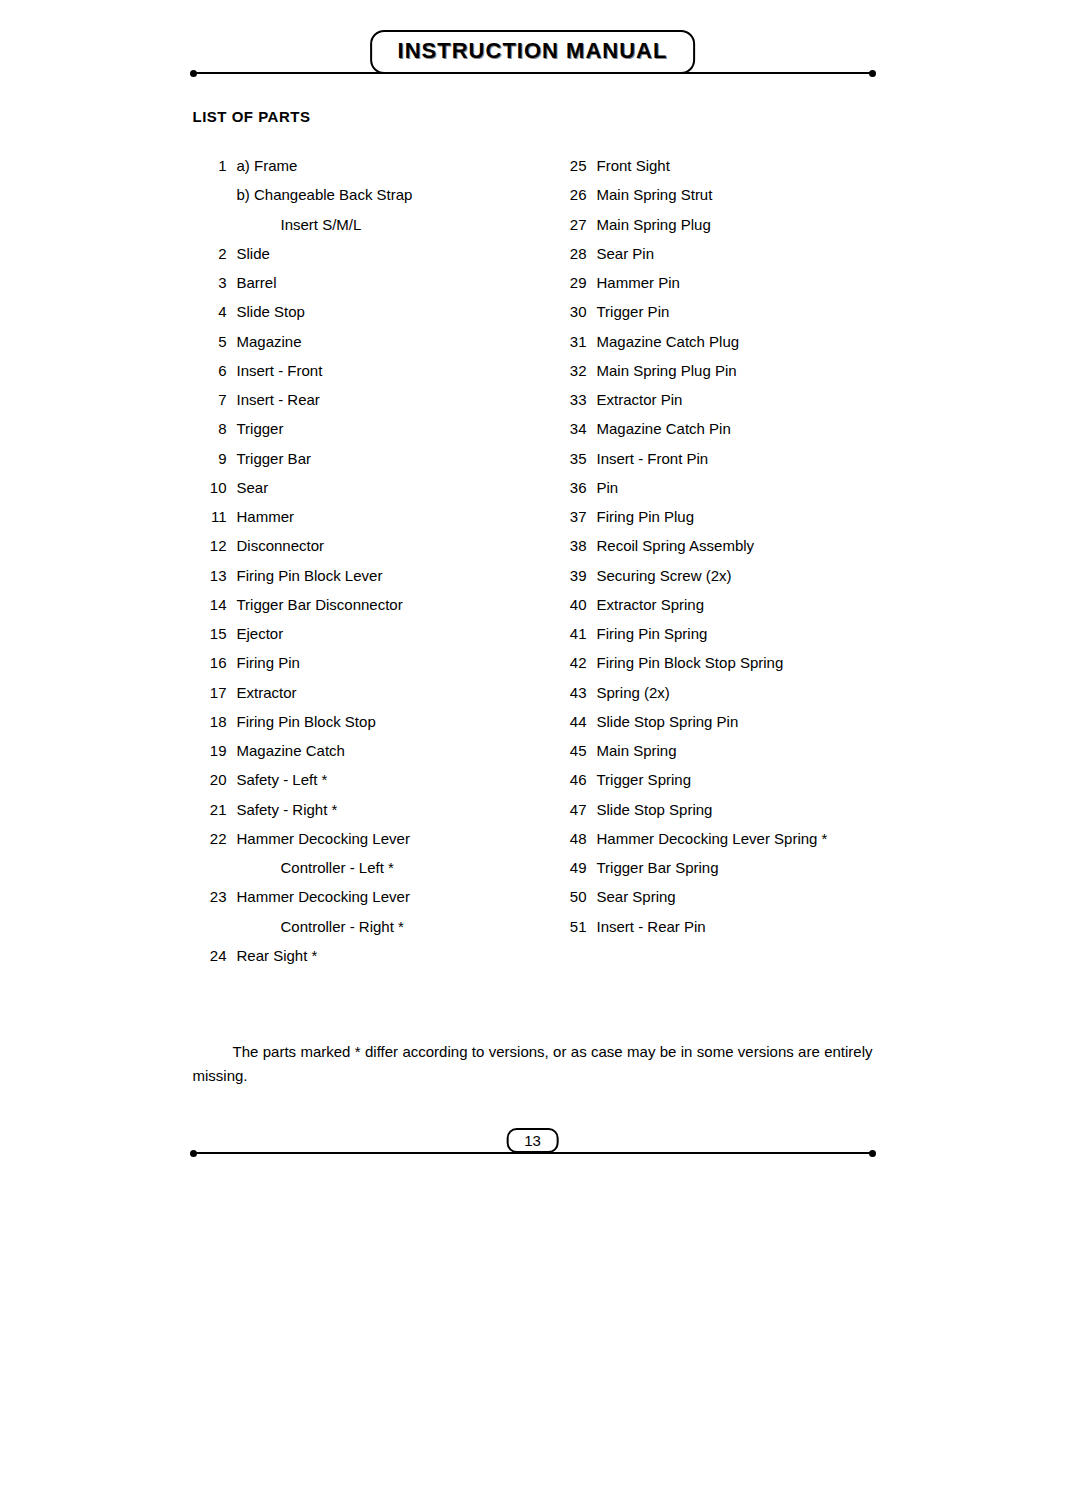INSTRUCTION MANUAL
LIST OF PARTS
1 a) Frame
b) Changeable Back Strap
Insert S/M/L
2 Slide
3 Barrel
4 Slide Stop
5 Magazine
6 Insert - Front
7 Insert - Rear
8 Trigger
9 Trigger Bar
10 Sear
11 Hammer
12 Disconnector
13 Firing Pin Block Lever
14 Trigger Bar Disconnector
15 Ejector
16 Firing Pin
17 Extractor
18 Firing Pin Block Stop
19 Magazine Catch
20 Safety - Left *
21 Safety - Right *
22 Hammer Decocking Lever
Controller - Left *
23 Hammer Decocking Lever
Controller - Right *
24 Rear Sight *
25 Front Sight
26 Main Spring Strut
27 Main Spring Plug
28 Sear Pin
29 Hammer Pin
30 Trigger Pin
31 Magazine Catch Plug
32 Main Spring Plug Pin
33 Extractor Pin
34 Magazine Catch Pin
35 Insert - Front Pin
36 Pin
37 Firing Pin Plug
38 Recoil Spring Assembly
39 Securing Screw (2x)
40 Extractor Spring
41 Firing Pin Spring
42 Firing Pin Block Stop Spring
43 Spring (2x)
44 Slide Stop Spring Pin
45 Main Spring
46 Trigger Spring
47 Slide Stop Spring
48 Hammer Decocking Lever Spring *
49 Trigger Bar Spring
50 Sear Spring
51 Insert - Rear Pin
The parts marked * differ according to versions, or as case may be in some versions are entirely missing.
13